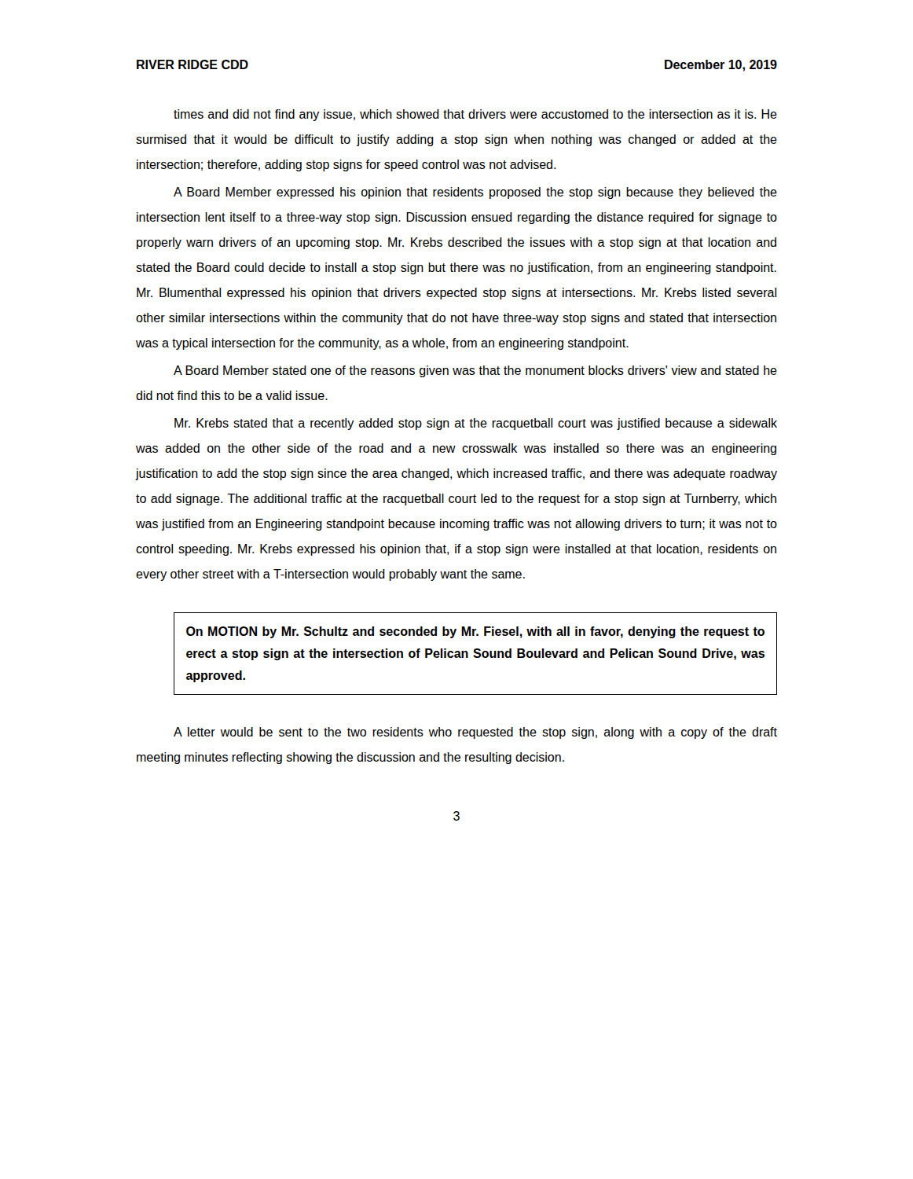RIVER RIDGE CDD December 10, 2019
times and did not find any issue, which showed that drivers were accustomed to the intersection as it is. He surmised that it would be difficult to justify adding a stop sign when nothing was changed or added at the intersection; therefore, adding stop signs for speed control was not advised.
A Board Member expressed his opinion that residents proposed the stop sign because they believed the intersection lent itself to a three-way stop sign. Discussion ensued regarding the distance required for signage to properly warn drivers of an upcoming stop. Mr. Krebs described the issues with a stop sign at that location and stated the Board could decide to install a stop sign but there was no justification, from an engineering standpoint. Mr. Blumenthal expressed his opinion that drivers expected stop signs at intersections. Mr. Krebs listed several other similar intersections within the community that do not have three-way stop signs and stated that intersection was a typical intersection for the community, as a whole, from an engineering standpoint.
A Board Member stated one of the reasons given was that the monument blocks drivers' view and stated he did not find this to be a valid issue.
Mr. Krebs stated that a recently added stop sign at the racquetball court was justified because a sidewalk was added on the other side of the road and a new crosswalk was installed so there was an engineering justification to add the stop sign since the area changed, which increased traffic, and there was adequate roadway to add signage. The additional traffic at the racquetball court led to the request for a stop sign at Turnberry, which was justified from an Engineering standpoint because incoming traffic was not allowing drivers to turn; it was not to control speeding. Mr. Krebs expressed his opinion that, if a stop sign were installed at that location, residents on every other street with a T-intersection would probably want the same.
On MOTION by Mr. Schultz and seconded by Mr. Fiesel, with all in favor, denying the request to erect a stop sign at the intersection of Pelican Sound Boulevard and Pelican Sound Drive, was approved.
A letter would be sent to the two residents who requested the stop sign, along with a copy of the draft meeting minutes reflecting showing the discussion and the resulting decision.
3